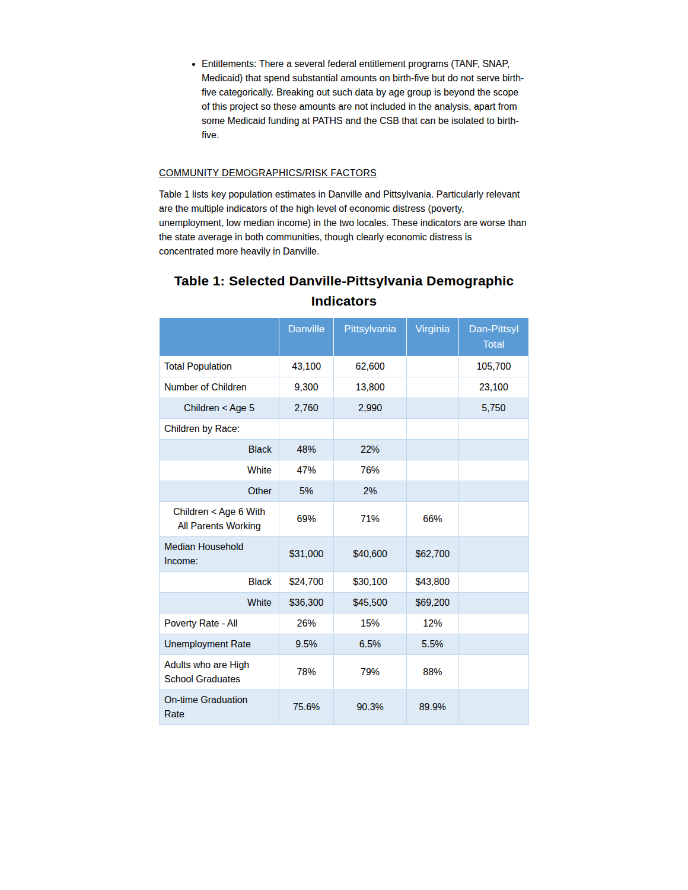Entitlements: There a several federal entitlement programs (TANF, SNAP, Medicaid) that spend substantial amounts on birth-five but do not serve birth-five categorically. Breaking out such data by age group is beyond the scope of this project so these amounts are not included in the analysis, apart from some Medicaid funding at PATHS and the CSB that can be isolated to birth-five.
COMMUNITY DEMOGRAPHICS/RISK FACTORS
Table 1 lists key population estimates in Danville and Pittsylvania. Particularly relevant are the multiple indicators of the high level of economic distress (poverty, unemployment, low median income) in the two locales. These indicators are worse than the state average in both communities, though clearly economic distress is concentrated more heavily in Danville.
Table 1: Selected Danville-Pittsylvania Demographic Indicators
| | Danville | Pittsylvania | Virginia | Dan-Pittsyl Total |
| --- | --- | --- | --- | --- |
| Total Population | 43,100 | 62,600 | | 105,700 |
| Number of Children | 9,300 | 13,800 | | 23,100 |
| Children < Age 5 | 2,760 | 2,990 | | 5,750 |
| Children by Race: | | | | |
| Black | 48% | 22% | | |
| White | 47% | 76% | | |
| Other | 5% | 2% | | |
| Children < Age 6 With All Parents Working | 69% | 71% | 66% | |
| Median Household Income: | $31,000 | $40,600 | $62,700 | |
| Black | $24,700 | $30,100 | $43,800 | |
| White | $36,300 | $45,500 | $69,200 | |
| Poverty Rate - All | 26% | 15% | 12% | |
| Unemployment Rate | 9.5% | 6.5% | 5.5% | |
| Adults who are High School Graduates | 78% | 79% | 88% | |
| On-time Graduation Rate | 75.6% | 90.3% | 89.9% | |